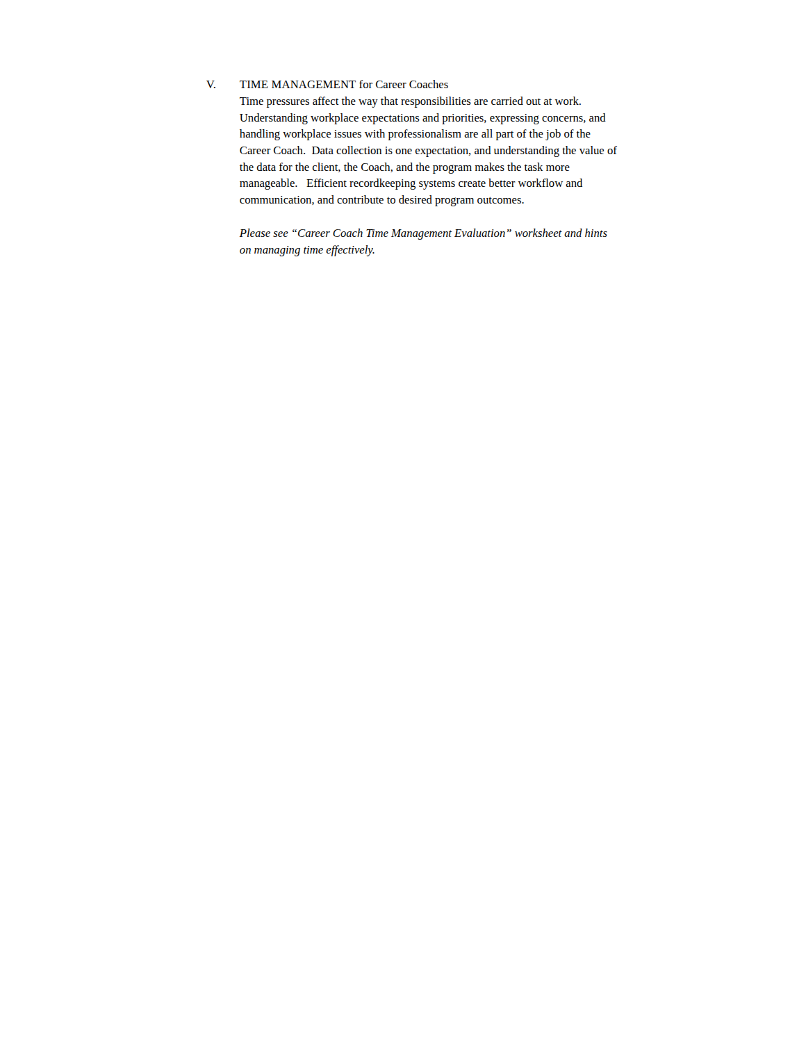V.
TIME MANAGEMENT for Career Coaches
Time pressures affect the way that responsibilities are carried out at work. Understanding workplace expectations and priorities, expressing concerns, and handling workplace issues with professionalism are all part of the job of the Career Coach. Data collection is one expectation, and understanding the value of the data for the client, the Coach, and the program makes the task more manageable. Efficient recordkeeping systems create better workflow and communication, and contribute to desired program outcomes.
Please see “Career Coach Time Management Evaluation” worksheet and hints on managing time effectively.